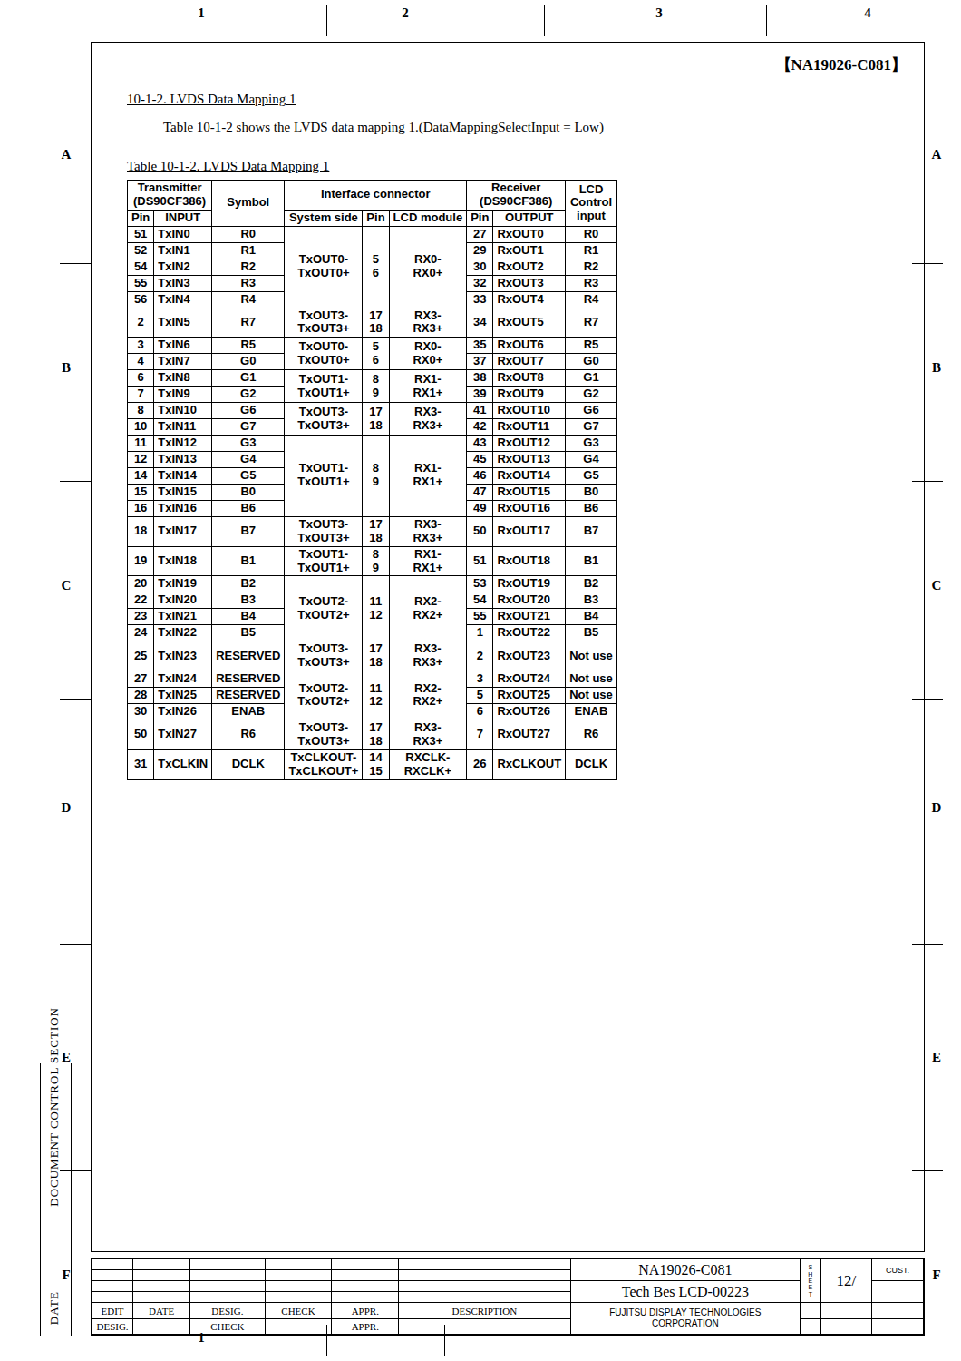1 2 3 4
1
A B C D E F
A B C D E F
DOCUMENT CONTROL SECTION
DATE
【NA19026-C081】
10-1-2. LVDS Data Mapping 1
Table 10-1-2 shows the LVDS data mapping 1.(DataMappingSelectInput = Low)
Table 10-1-2. LVDS Data Mapping 1
| Transmitter (DS90CF386) | Symbol | Interface connector | Receiver (DS90CF386) | LCD Control input |
| --- | --- | --- | --- | --- |
| Pin | INPUT | System side | Pin | LCD module | Pin | OUTPUT |
| 51 | TxIN0 | R0 | TxOUT0- TxOUT0+ | 5 6 | RX0- RX0+ | 27 | RxOUT0 | R0 |
| 52 | TxIN1 | R1 | 29 | RxOUT1 | R1 |
| 54 | TxIN2 | R2 | 30 | RxOUT2 | R2 |
| 55 | TxIN3 | R3 | 32 | RxOUT3 | R3 |
| 56 | TxIN4 | R4 | 33 | RxOUT4 | R4 |
| 2 | TxIN5 | R7 | TxOUT3- TxOUT3+ | 17 18 | RX3- RX3+ | 34 | RxOUT5 | R7 |
| 3 | TxIN6 | R5 | TxOUT0- TxOUT0+ | 5 6 | RX0- RX0+ | 35 | RxOUT6 | R5 |
| 4 | TxIN7 | G0 | 37 | RxOUT7 | G0 |
| 6 | TxIN8 | G1 | TxOUT1- TxOUT1+ | 8 9 | RX1- RX1+ | 38 | RxOUT8 | G1 |
| 7 | TxIN9 | G2 | 39 | RxOUT9 | G2 |
| 8 | TxIN10 | G6 | TxOUT3- TxOUT3+ | 17 18 | RX3- RX3+ | 41 | RxOUT10 | G6 |
| 10 | TxIN11 | G7 | 42 | RxOUT11 | G7 |
| 11 | TxIN12 | G3 | TxOUT1- TxOUT1+ | 8 9 | RX1- RX1+ | 43 | RxOUT12 | G3 |
| 12 | TxIN13 | G4 | 45 | RxOUT13 | G4 |
| 14 | TxIN14 | G5 | 46 | RxOUT14 | G5 |
| 15 | TxIN15 | B0 | 47 | RxOUT15 | B0 |
| 16 | TxIN16 | B6 | 49 | RxOUT16 | B6 |
| 18 | TxIN17 | B7 | TxOUT3- TxOUT3+ | 17 18 | RX3- RX3+ | 50 | RxOUT17 | B7 |
| 19 | TxIN18 | B1 | TxOUT1- TxOUT1+ | 8 9 | RX1- RX1+ | 51 | RxOUT18 | B1 |
| 20 | TxIN19 | B2 | TxOUT2- TxOUT2+ | 11 12 | RX2- RX2+ | 53 | RxOUT19 | B2 |
| 22 | TxIN20 | B3 | 54 | RxOUT20 | B3 |
| 23 | TxIN21 | B4 | 55 | RxOUT21 | B4 |
| 24 | TxIN22 | B5 | 1 | RxOUT22 | B5 |
| 25 | TxIN23 | RESERVED | TxOUT3- TxOUT3+ | 17 18 | RX3- RX3+ | 2 | RxOUT23 | Not use |
| 27 | TxIN24 | RESERVED | TxOUT2- TxOUT2+ | 11 12 | RX2- RX2+ | 3 | RxOUT24 | Not use |
| 28 | TxIN25 | RESERVED | 5 | RxOUT25 | Not use |
| 30 | TxIN26 | ENAB | 6 | RxOUT26 | ENAB |
| 50 | TxIN27 | R6 | TxOUT3- TxOUT3+ | 17 18 | RX3- RX3+ | 7 | RxOUT27 | R6 |
| 31 | TxCLKIN | DCLK | TxCLKOUT- TxCLKOUT+ | 14 15 | RXCLK- RXCLK+ | 26 | RxCLKOUT | DCLK |
| | | | | | | NA19026-C081 | S H E E T | 12/ | CUST. |
| | | | | | | Tech Bes LCD-00223 | |
| EDIT | DATE | DESIG. | CHECK | APPR. | DESCRIPTION | FUJITSU DISPLAY TECHNOLOGIES CORPORATION | | | |
| DESIG. | | CHECK | | APPR. | | | | |